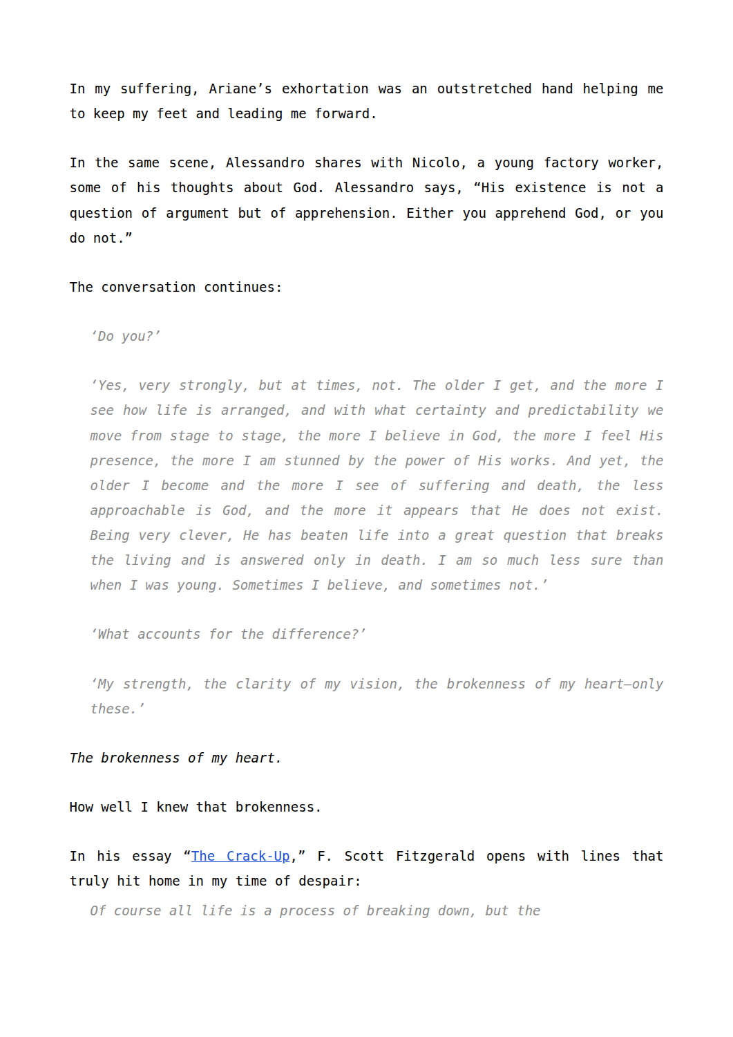In my suffering, Ariane’s exhortation was an outstretched hand helping me to keep my feet and leading me forward.
In the same scene, Alessandro shares with Nicolo, a young factory worker, some of his thoughts about God. Alessandro says, “His existence is not a question of argument but of apprehension. Either you apprehend God, or you do not.”
The conversation continues:
‘Do you?’
‘Yes, very strongly, but at times, not. The older I get, and the more I see how life is arranged, and with what certainty and predictability we move from stage to stage, the more I believe in God, the more I feel His presence, the more I am stunned by the power of His works. And yet, the older I become and the more I see of suffering and death, the less approachable is God, and the more it appears that He does not exist. Being very clever, He has beaten life into a great question that breaks the living and is answered only in death. I am so much less sure than when I was young. Sometimes I believe, and sometimes not.’
‘What accounts for the difference?’
‘My strength, the clarity of my vision, the brokenness of my heart—only these.’
The brokenness of my heart.
How well I knew that brokenness.
In his essay “The Crack-Up,” F. Scott Fitzgerald opens with lines that truly hit home in my time of despair:
Of course all life is a process of breaking down, but the